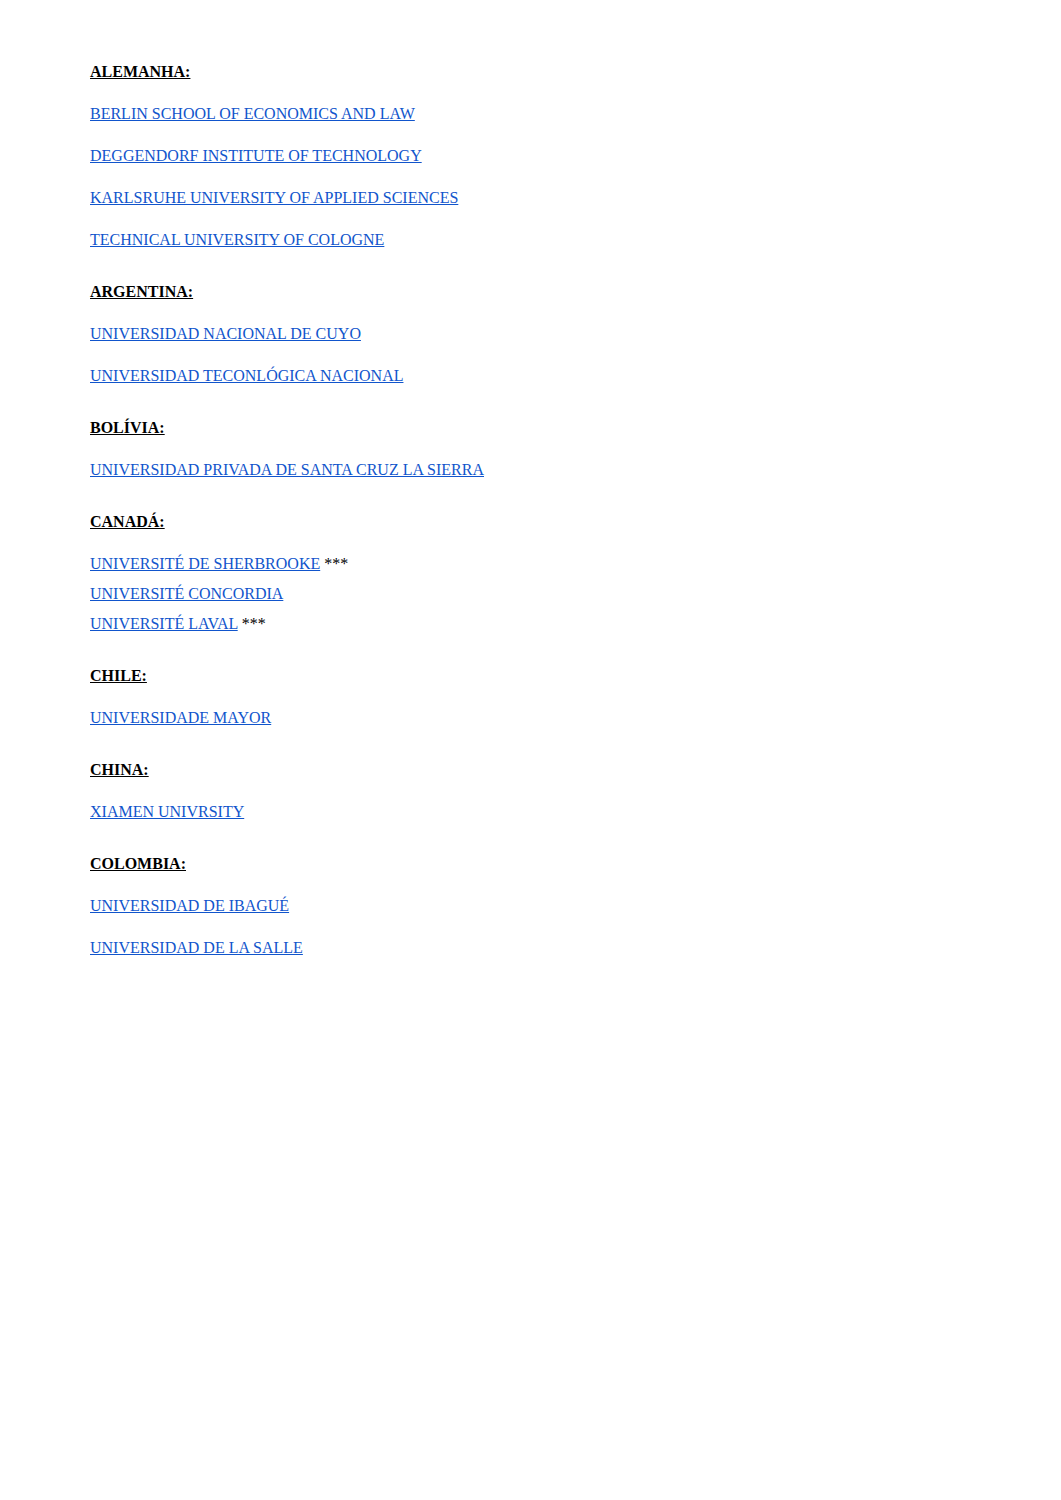Alemanha:
Berlin School of Economics and Law
Deggendorf Institute of Technology
Karlsruhe University of Applied Sciences
Technical University of Cologne
Argentina:
Universidad Nacional de Cuyo
Universidad Teconlógica Nacional
Bolívia:
Universidad Privada de Santa Cruz la Sierra
Canadá:
Université de Sherbrooke ***
Université Concordia
Université Laval ***
Chile:
Universidade Mayor
China:
Xiamen Univrsity
Colombia:
Universidad de Ibagué
Universidad de la Salle